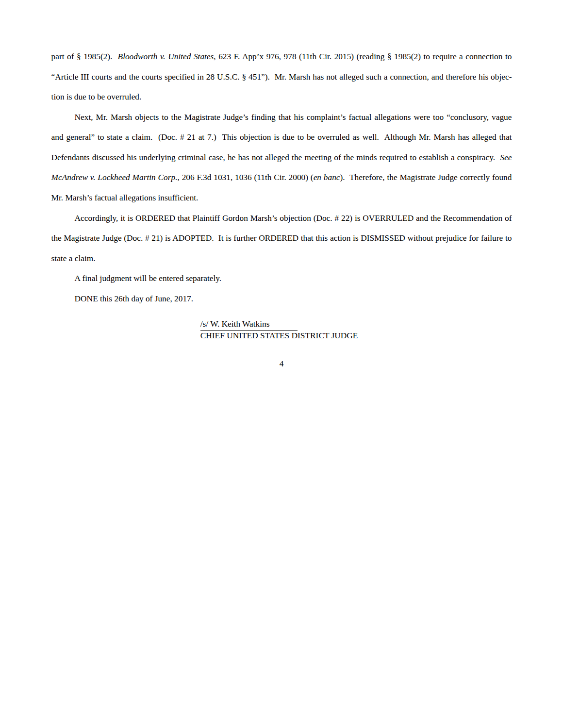part of § 1985(2). Bloodworth v. United States, 623 F. App’x 976, 978 (11th Cir. 2015) (reading § 1985(2) to require a connection to “Article III courts and the courts specified in 28 U.S.C. § 451”). Mr. Marsh has not alleged such a connection, and therefore his objection is due to be overruled.
Next, Mr. Marsh objects to the Magistrate Judge’s finding that his complaint’s factual allegations were too “conclusory, vague and general” to state a claim. (Doc. # 21 at 7.) This objection is due to be overruled as well. Although Mr. Marsh has alleged that Defendants discussed his underlying criminal case, he has not alleged the meeting of the minds required to establish a conspiracy. See McAndrew v. Lockheed Martin Corp., 206 F.3d 1031, 1036 (11th Cir. 2000) (en banc). Therefore, the Magistrate Judge correctly found Mr. Marsh’s factual allegations insufficient.
Accordingly, it is ORDERED that Plaintiff Gordon Marsh’s objection (Doc. # 22) is OVERRULED and the Recommendation of the Magistrate Judge (Doc. # 21) is ADOPTED. It is further ORDERED that this action is DISMISSED without prejudice for failure to state a claim.
A final judgment will be entered separately.
DONE this 26th day of June, 2017.
/s/ W. Keith Watkins
CHIEF UNITED STATES DISTRICT JUDGE
4